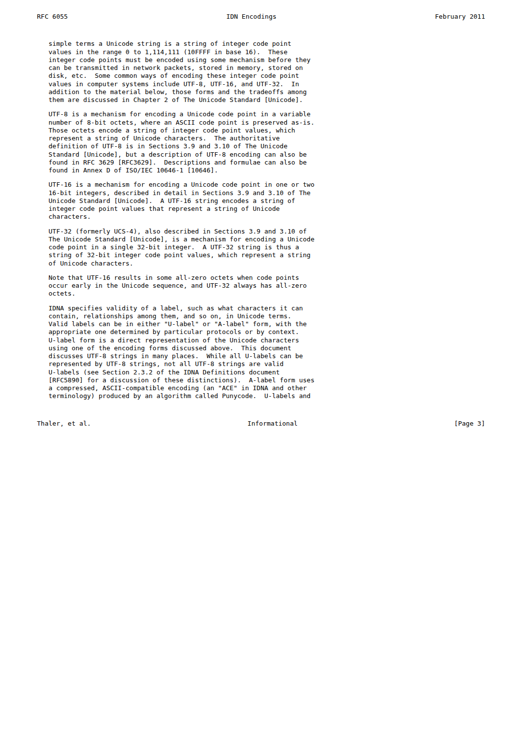RFC 6055 IDN Encodings February 2011
simple terms a Unicode string is a string of integer code point values in the range 0 to 1,114,111 (10FFFF in base 16). These integer code points must be encoded using some mechanism before they can be transmitted in network packets, stored in memory, stored on disk, etc. Some common ways of encoding these integer code point values in computer systems include UTF-8, UTF-16, and UTF-32. In addition to the material below, those forms and the tradeoffs among them are discussed in Chapter 2 of The Unicode Standard [Unicode].
UTF-8 is a mechanism for encoding a Unicode code point in a variable number of 8-bit octets, where an ASCII code point is preserved as-is. Those octets encode a string of integer code point values, which represent a string of Unicode characters. The authoritative definition of UTF-8 is in Sections 3.9 and 3.10 of The Unicode Standard [Unicode], but a description of UTF-8 encoding can also be found in RFC 3629 [RFC3629]. Descriptions and formulae can also be found in Annex D of ISO/IEC 10646-1 [10646].
UTF-16 is a mechanism for encoding a Unicode code point in one or two 16-bit integers, described in detail in Sections 3.9 and 3.10 of The Unicode Standard [Unicode]. A UTF-16 string encodes a string of integer code point values that represent a string of Unicode characters.
UTF-32 (formerly UCS-4), also described in Sections 3.9 and 3.10 of The Unicode Standard [Unicode], is a mechanism for encoding a Unicode code point in a single 32-bit integer. A UTF-32 string is thus a string of 32-bit integer code point values, which represent a string of Unicode characters.
Note that UTF-16 results in some all-zero octets when code points occur early in the Unicode sequence, and UTF-32 always has all-zero octets.
IDNA specifies validity of a label, such as what characters it can contain, relationships among them, and so on, in Unicode terms. Valid labels can be in either "U-label" or "A-label" form, with the appropriate one determined by particular protocols or by context. U-label form is a direct representation of the Unicode characters using one of the encoding forms discussed above. This document discusses UTF-8 strings in many places. While all U-labels can be represented by UTF-8 strings, not all UTF-8 strings are valid U-labels (see Section 2.3.2 of the IDNA Definitions document [RFC5890] for a discussion of these distinctions). A-label form uses a compressed, ASCII-compatible encoding (an "ACE" in IDNA and other terminology) produced by an algorithm called Punycode. U-labels and
Thaler, et al. Informational [Page 3]